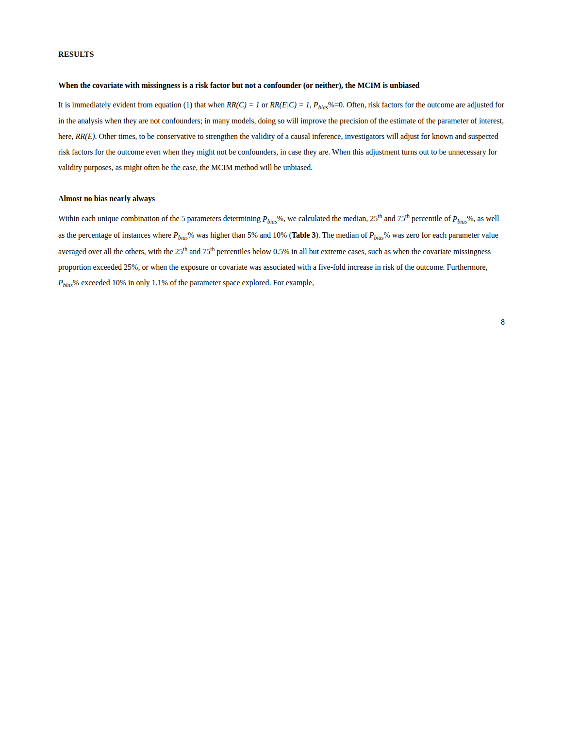RESULTS
When the covariate with missingness is a risk factor but not a confounder (or neither), the MCIM is unbiased
It is immediately evident from equation (1) that when RR(C) = 1 or RR(E|C) = 1, Pbias%=0. Often, risk factors for the outcome are adjusted for in the analysis when they are not confounders; in many models, doing so will improve the precision of the estimate of the parameter of interest, here, RR(E). Other times, to be conservative to strengthen the validity of a causal inference, investigators will adjust for known and suspected risk factors for the outcome even when they might not be confounders, in case they are. When this adjustment turns out to be unnecessary for validity purposes, as might often be the case, the MCIM method will be unbiased.
Almost no bias nearly always
Within each unique combination of the 5 parameters determining Pbias%, we calculated the median, 25th and 75th percentile of Pbias%, as well as the percentage of instances where Pbias% was higher than 5% and 10% (Table 3). The median of Pbias% was zero for each parameter value averaged over all the others, with the 25th and 75th percentiles below 0.5% in all but extreme cases, such as when the covariate missingness proportion exceeded 25%, or when the exposure or covariate was associated with a five-fold increase in risk of the outcome. Furthermore, Pbias% exceeded 10% in only 1.1% of the parameter space explored. For example,
8